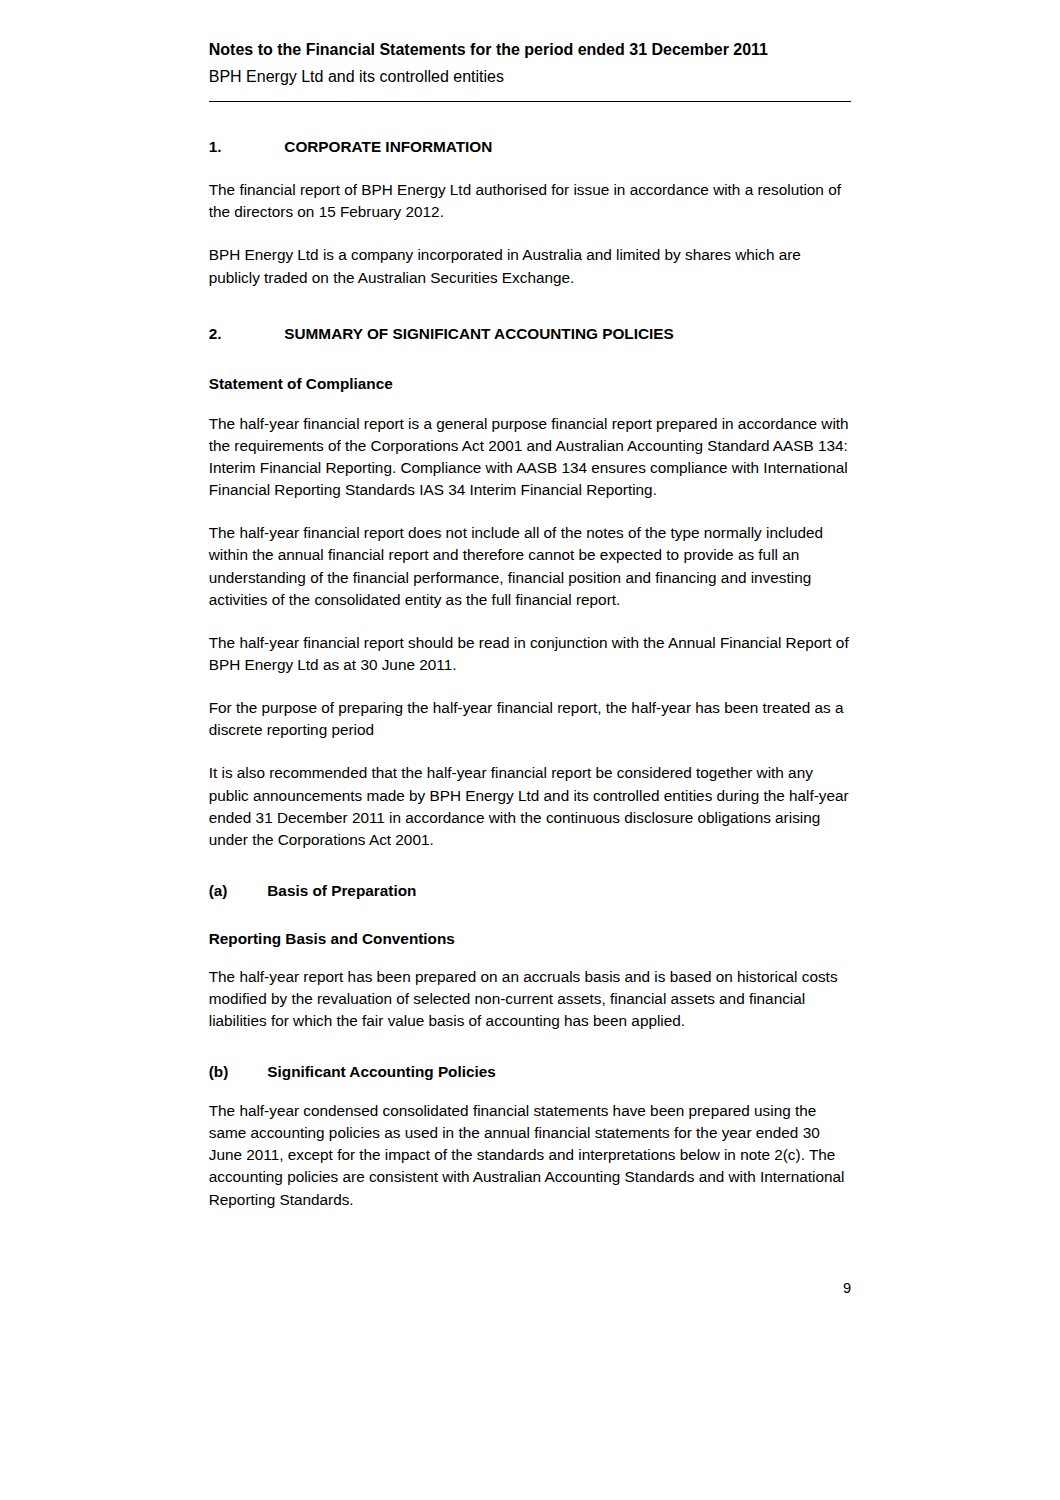Notes to the Financial Statements for the period ended 31 December 2011
BPH Energy Ltd and its controlled entities
1. CORPORATE INFORMATION
The financial report of BPH Energy Ltd authorised for issue in accordance with a resolution of the directors on 15 February 2012.
BPH Energy Ltd is a company incorporated in Australia and limited by shares which are publicly traded on the Australian Securities Exchange.
2. SUMMARY OF SIGNIFICANT ACCOUNTING POLICIES
Statement of Compliance
The half-year financial report is a general purpose financial report prepared in accordance with the requirements of the Corporations Act 2001 and Australian Accounting Standard AASB 134: Interim Financial Reporting. Compliance with AASB 134 ensures compliance with International Financial Reporting Standards IAS 34 Interim Financial Reporting.
The half-year financial report does not include all of the notes of the type normally included within the annual financial report and therefore cannot be expected to provide as full an understanding of the financial performance, financial position and financing and investing activities of the consolidated entity as the full financial report.
The half-year financial report should be read in conjunction with the Annual Financial Report of BPH Energy Ltd as at 30 June 2011.
For the purpose of preparing the half-year financial report, the half-year has been treated as a discrete reporting period
It is also recommended that the half-year financial report be considered together with any public announcements made by BPH Energy Ltd and its controlled entities during the half-year ended 31 December 2011 in accordance with the continuous disclosure obligations arising under the Corporations Act 2001.
(a) Basis of Preparation
Reporting Basis and Conventions
The half-year report has been prepared on an accruals basis and is based on historical costs modified by the revaluation of selected non-current assets, financial assets and financial liabilities for which the fair value basis of accounting has been applied.
(b) Significant Accounting Policies
The half-year condensed consolidated financial statements have been prepared using the same accounting policies as used in the annual financial statements for the year ended 30 June 2011, except for the impact of the standards and interpretations below in note 2(c). The accounting policies are consistent with Australian Accounting Standards and with International Reporting Standards.
9